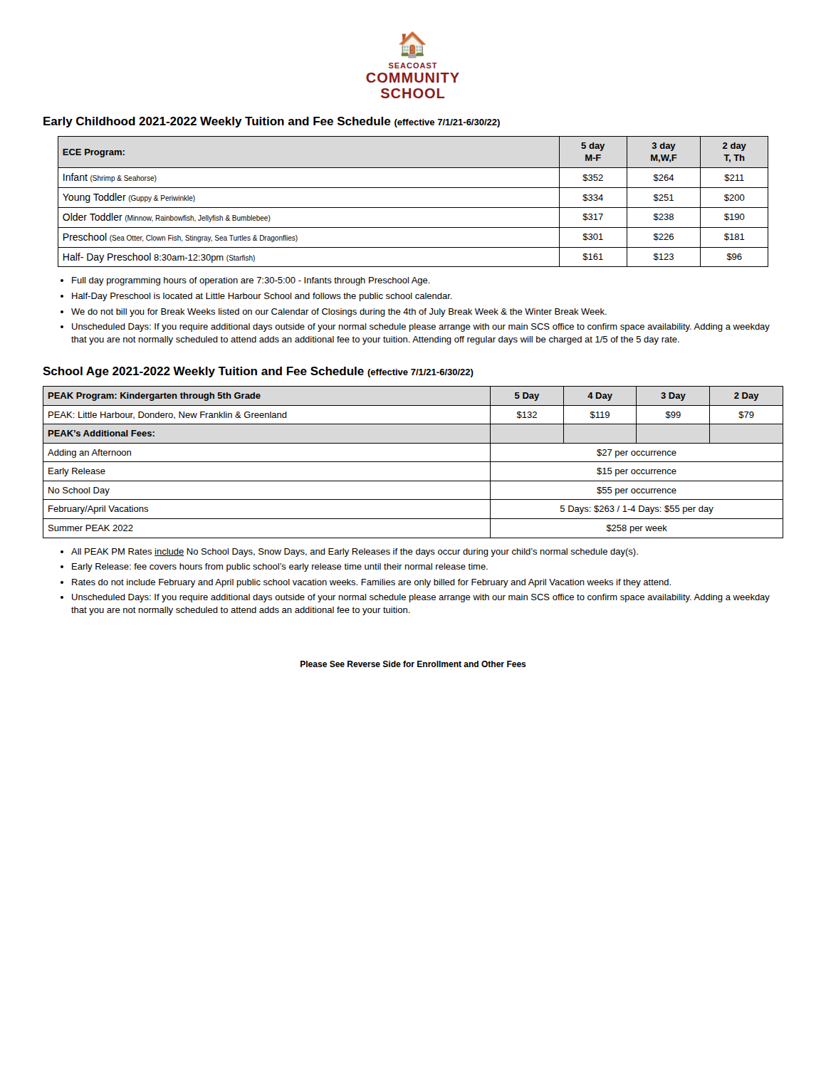🏠
SEACOAST
COMMUNITY
SCHOOL
Early Childhood 2021-2022 Weekly Tuition and Fee Schedule (effective 7/1/21-6/30/22)
| ECE Program: | 5 day M-F | 3 day M,W,F | 2 day T, Th |
| --- | --- | --- | --- |
| Infant (Shrimp & Seahorse) | $352 | $264 | $211 |
| Young Toddler (Guppy & Periwinkle) | $334 | $251 | $200 |
| Older Toddler (Minnow, Rainbowfish, Jellyfish & Bumblebee) | $317 | $238 | $190 |
| Preschool (Sea Otter, Clown Fish, Stingray, Sea Turtles & Dragonflies) | $301 | $226 | $181 |
| Half- Day Preschool 8:30am-12:30pm (Starfish) | $161 | $123 | $96 |
Full day programming hours of operation are 7:30-5:00 - Infants through Preschool Age.
Half-Day Preschool is located at Little Harbour School and follows the public school calendar.
We do not bill you for Break Weeks listed on our Calendar of Closings during the 4th of July Break Week & the Winter Break Week.
Unscheduled Days: If you require additional days outside of your normal schedule please arrange with our main SCS office to confirm space availability. Adding a weekday that you are not normally scheduled to attend adds an additional fee to your tuition. Attending off regular days will be charged at 1/5 of the 5 day rate.
School Age 2021-2022 Weekly Tuition and Fee Schedule (effective 7/1/21-6/30/22)
| PEAK Program: Kindergarten through 5th Grade | 5 Day | 4 Day | 3 Day | 2 Day |
| --- | --- | --- | --- | --- |
| PEAK: Little Harbour, Dondero, New Franklin & Greenland | $132 | $119 | $99 | $79 |
| PEAK’s Additional Fees: | | | | |
| Adding an Afternoon | $27 per occurrence |
| Early Release | $15 per occurrence |
| No School Day | $55 per occurrence |
| February/April Vacations | 5 Days: $263 / 1-4 Days: $55 per day |
| Summer PEAK 2022 | $258 per week |
All PEAK PM Rates include No School Days, Snow Days, and Early Releases if the days occur during your child’s normal schedule day(s).
Early Release: fee covers hours from public school’s early release time until their normal release time.
Rates do not include February and April public school vacation weeks. Families are only billed for February and April Vacation weeks if they attend.
Unscheduled Days: If you require additional days outside of your normal schedule please arrange with our main SCS office to confirm space availability. Adding a weekday that you are not normally scheduled to attend adds an additional fee to your tuition.
Please See Reverse Side for Enrollment and Other Fees